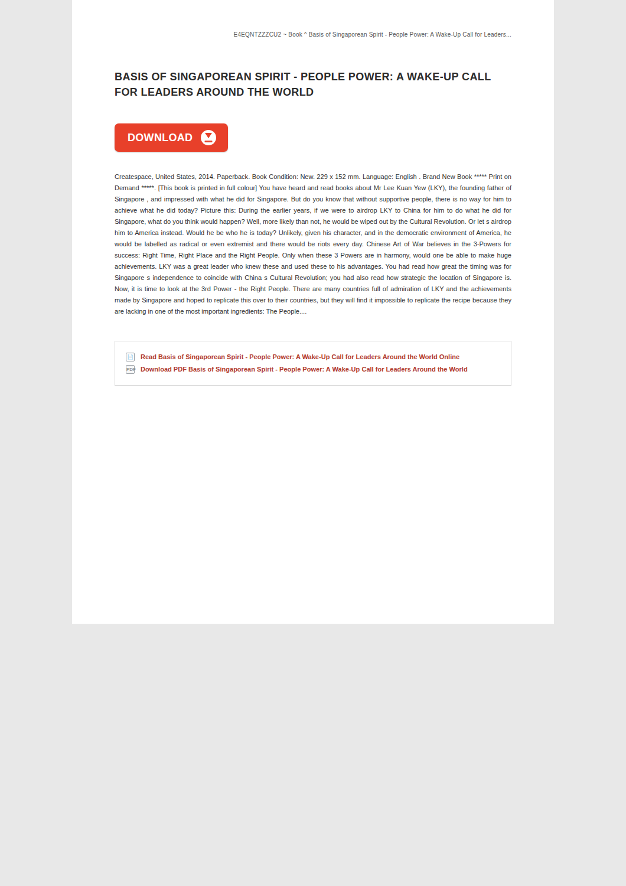E4EQNTZZZCU2 ~ Book ^ Basis of Singaporean Spirit - People Power: A Wake-Up Call for Leaders...
Basis of Singaporean Spirit - People Power: A Wake-Up Call for Leaders Around the World
DOWNLOAD
Createspace, United States, 2014. Paperback. Book Condition: New. 229 x 152 mm. Language: English . Brand New Book ***** Print on Demand *****. [This book is printed in full colour] You have heard and read books about Mr Lee Kuan Yew (LKY), the founding father of Singapore , and impressed with what he did for Singapore. But do you know that without supportive people, there is no way for him to achieve what he did today? Picture this: During the earlier years, if we were to airdrop LKY to China for him to do what he did for Singapore, what do you think would happen? Well, more likely than not, he would be wiped out by the Cultural Revolution. Or let s airdrop him to America instead. Would he be who he is today? Unlikely, given his character, and in the democratic environment of America, he would be labelled as radical or even extremist and there would be riots every day. Chinese Art of War believes in the 3-Powers for success: Right Time, Right Place and the Right People. Only when these 3 Powers are in harmony, would one be able to make huge achievements. LKY was a great leader who knew these and used these to his advantages. You had read how great the timing was for Singapore s independence to coincide with China s Cultural Revolution; you had also read how strategic the location of Singapore is. Now, it is time to look at the 3rd Power - the Right People. There are many countries full of admiration of LKY and the achievements made by Singapore and hoped to replicate this over to their countries, but they will find it impossible to replicate the recipe because they are lacking in one of the most important ingredients: The People....
📄Read Basis of Singaporean Spirit - People Power: A Wake-Up Call for Leaders Around the World Online
PDF Download PDF Basis of Singaporean Spirit - People Power: A Wake-Up Call for Leaders Around the World